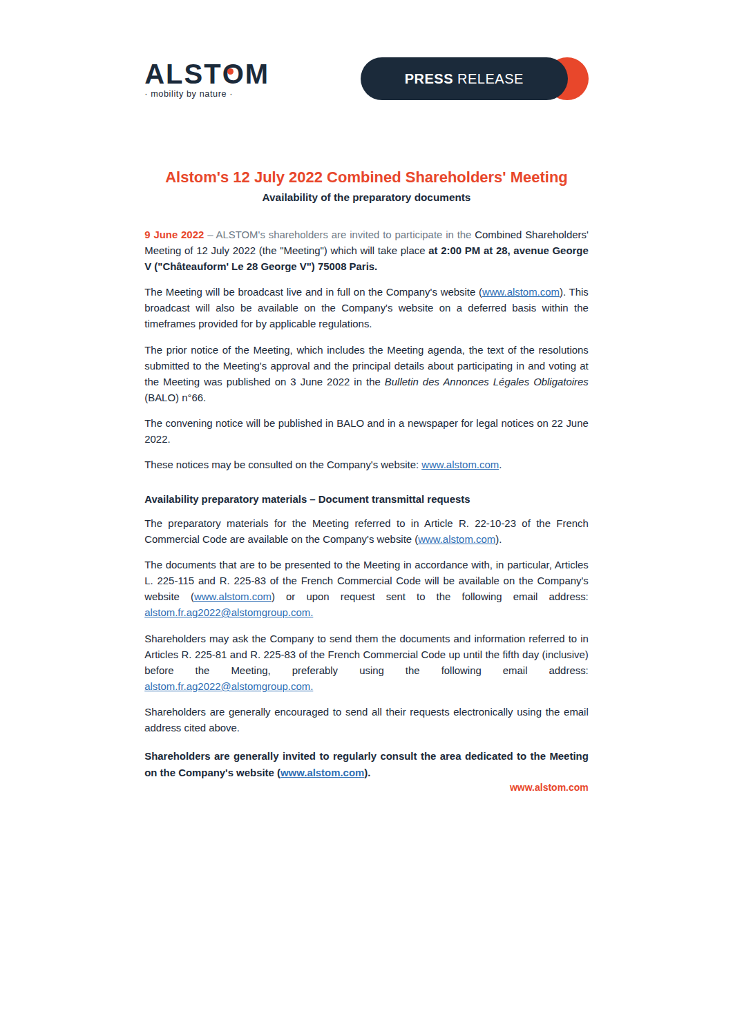ALSTOM
· mobility by nature ·
PRESS RELEASE
Alstom's 12 July 2022 Combined Shareholders' Meeting
Availability of the preparatory documents
9 June 2022 – ALSTOM's shareholders are invited to participate in the Combined Shareholders' Meeting of 12 July 2022 (the "Meeting") which will take place at 2:00 PM at 28, avenue George V ("Châteauform' Le 28 George V") 75008 Paris.
The Meeting will be broadcast live and in full on the Company's website (www.alstom.com). This broadcast will also be available on the Company's website on a deferred basis within the timeframes provided for by applicable regulations.
The prior notice of the Meeting, which includes the Meeting agenda, the text of the resolutions submitted to the Meeting's approval and the principal details about participating in and voting at the Meeting was published on 3 June 2022 in the Bulletin des Annonces Légales Obligatoires (BALO) n°66.
The convening notice will be published in BALO and in a newspaper for legal notices on 22 June 2022.
These notices may be consulted on the Company's website: www.alstom.com.
Availability preparatory materials – Document transmittal requests
The preparatory materials for the Meeting referred to in Article R. 22-10-23 of the French Commercial Code are available on the Company's website (www.alstom.com).
The documents that are to be presented to the Meeting in accordance with, in particular, Articles L. 225-115 and R. 225-83 of the French Commercial Code will be available on the Company's website (www.alstom.com) or upon request sent to the following email address: alstom.fr.ag2022@alstomgroup.com.
Shareholders may ask the Company to send them the documents and information referred to in Articles R. 225-81 and R. 225-83 of the French Commercial Code up until the fifth day (inclusive) before the Meeting, preferably using the following email address: alstom.fr.ag2022@alstomgroup.com.
Shareholders are generally encouraged to send all their requests electronically using the email address cited above.
Shareholders are generally invited to regularly consult the area dedicated to the Meeting on the Company's website (www.alstom.com).
www.alstom.com